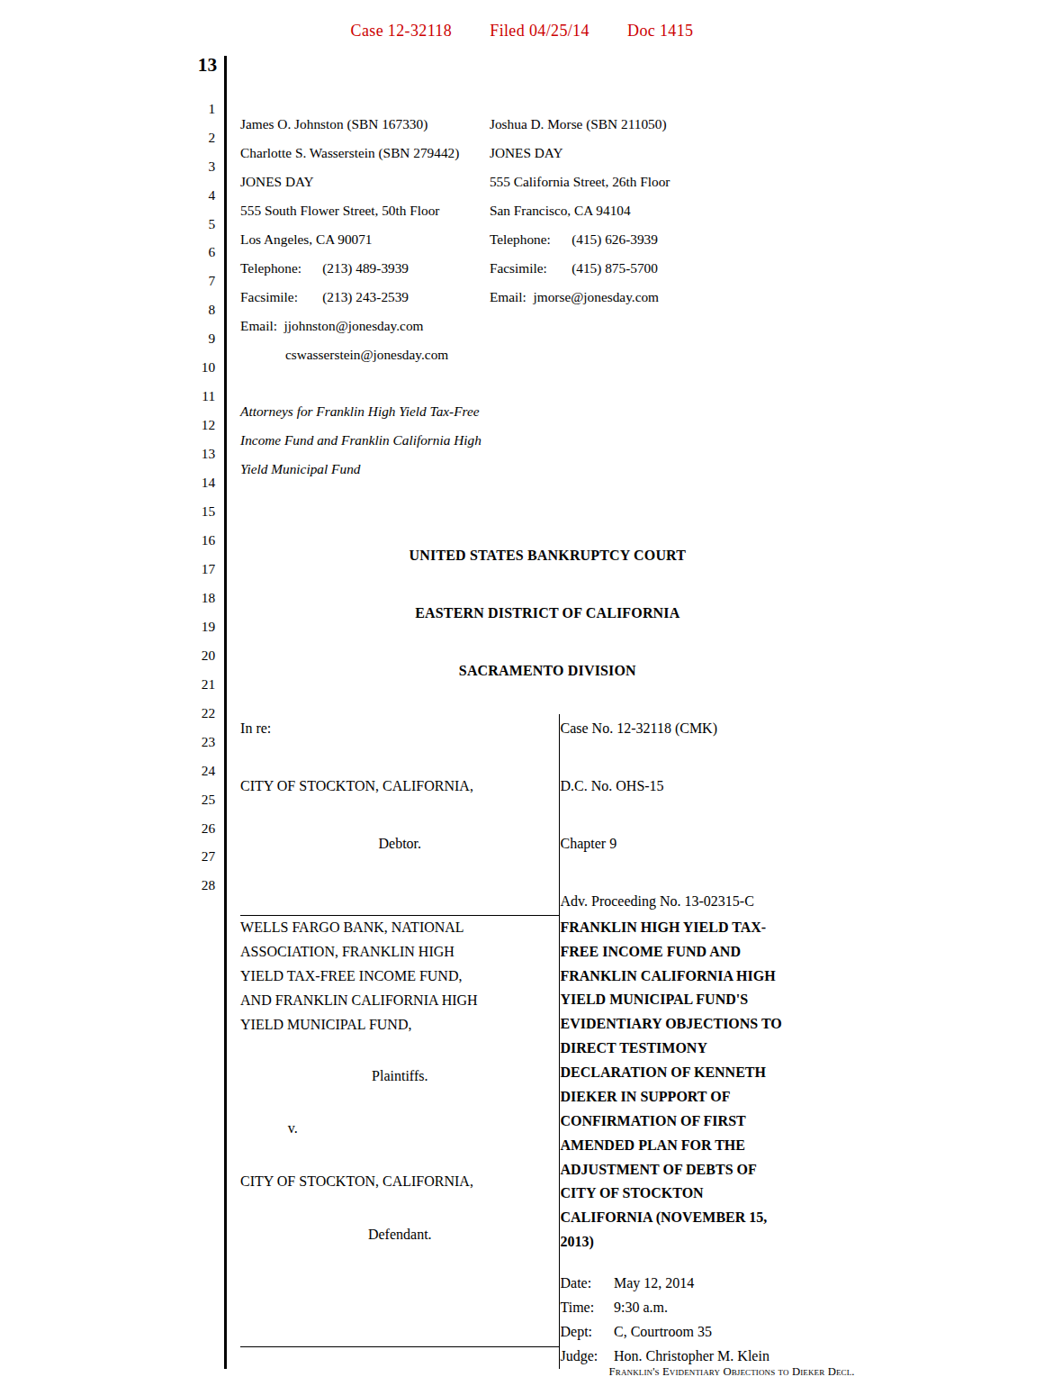Case 12-32118 Filed 04/25/14 Doc 1415
13
1
2
3
4
5
6
7
8
9
10
11
12
13
14
15
16
17
18
19
20
21
22
23
24
25
26
27
28
James O. Johnston (SBN 167330)
Charlotte S. Wasserstein (SBN 279442)
JONES DAY
555 South Flower Street, 50th Floor
Los Angeles, CA 90071
Telephone:(213) 489-3939
Facsimile:(213) 243-2539
Email: jjohnston@jonesday.com
cswasserstein@jonesday.com
Joshua D. Morse (SBN 211050)
JONES DAY
555 California Street, 26th Floor
San Francisco, CA 94104
Telephone:(415) 626-3939
Facsimile:(415) 875-5700
Email: jmorse@jonesday.com
Attorneys for Franklin High Yield Tax-Free
Income Fund and Franklin California High
Yield Municipal Fund
UNITED STATES BANKRUPTCY COURT
EASTERN DISTRICT OF CALIFORNIA
SACRAMENTO DIVISION
| In re: CITY OF STOCKTON, CALIFORNIA, Debtor. | Case No. 12-32118 (CMK) D.C. No. OHS-15 Chapter 9 Adv. Proceeding No. 13-02315-C |
| WELLS FARGO BANK, NATIONAL ASSOCIATION, FRANKLIN HIGH YIELD TAX-FREE INCOME FUND, AND FRANKLIN CALIFORNIA HIGH YIELD MUNICIPAL FUND, Plaintiffs. v. CITY OF STOCKTON, CALIFORNIA, Defendant. | FRANKLIN HIGH YIELD TAX- FREE INCOME FUND AND FRANKLIN CALIFORNIA HIGH YIELD MUNICIPAL FUND'S EVIDENTIARY OBJECTIONS TO DIRECT TESTIMONY DECLARATION OF KENNETH DIEKER IN SUPPORT OF CONFIRMATION OF FIRST AMENDED PLAN FOR THE ADJUSTMENT OF DEBTS OF CITY OF STOCKTON CALIFORNIA (NOVEMBER 15, 2013) Date: May 12, 2014 Time: 9:30 a.m. Dept: C, Courtroom 35 Judge: Hon. Christopher M. Klein |
Franklin's Evidentiary Objections to Dieker Decl.